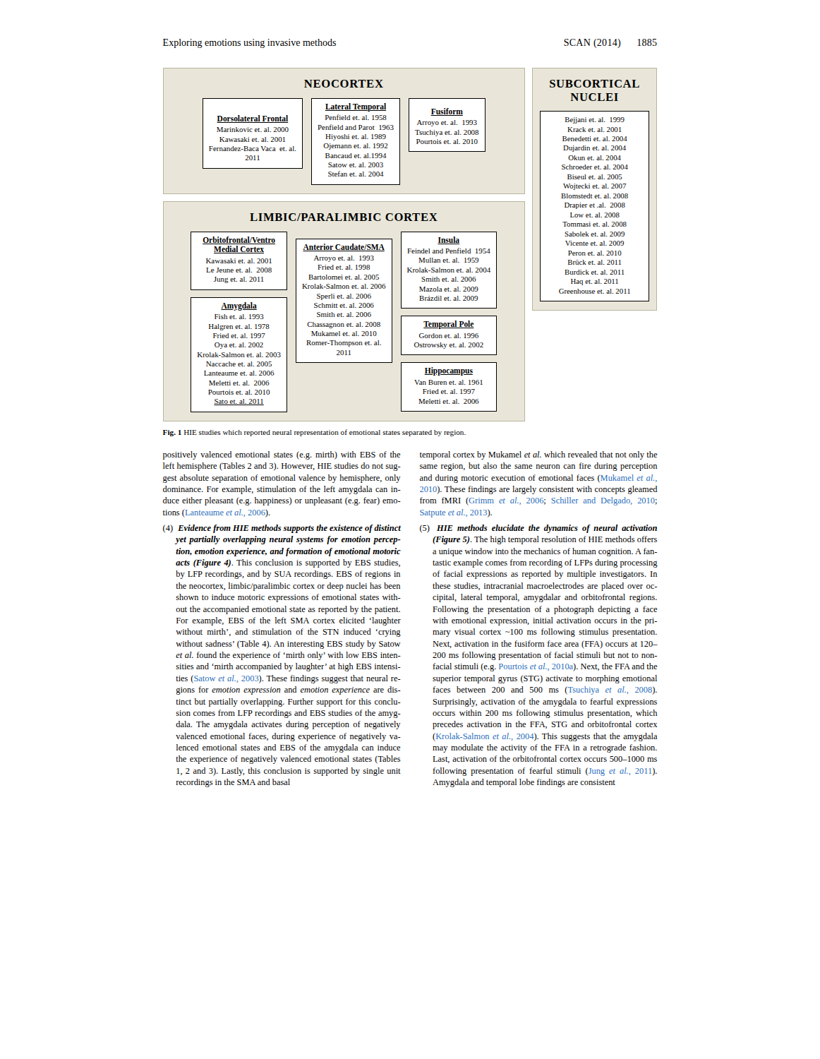Exploring emotions using invasive methods
SCAN (2014)1885
NEOCORTEX
Dorsolateral Frontal Marinkovic et. al. 2000
Kawasaki et. al. 2001
Fernandez-Baca Vaca et. al.
2011
Lateral Temporal Penfield et. al. 1958
Penfield and Parot 1963
Hiyoshi et. al. 1989
Ojemann et. al. 1992
Bancaud et. al.1994
Satow et. al. 2003
Stefan et. al. 2004
Fusiform Arroyo et. al. 1993
Tsuchiya et. al. 2008
Pourtois et. al. 2010
LIMBIC/PARALIMBIC CORTEX
Orbitofrontal/Ventro
Medial Cortex Kawasaki et. al. 2001
Le Jeune et. al. 2008
Jung et. al. 2011
Amygdala Fish et. al. 1993
Halgren et. al. 1978
Fried et. al. 1997
Oya et. al. 2002
Krolak-Salmon et. al. 2003
Naccache et. al. 2005
Lanteaume et. al. 2006
Meletti et. al. 2006
Pourtois et. al. 2010
Sato et. al. 2011
Anterior Caudate/SMA Arroyo et. al. 1993
Fried et. al. 1998
Bartolomei et. al. 2005
Krolak-Salmon et. al. 2006
Sperli et. al. 2006
Schmitt et. al. 2006
Smith et. al. 2006
Chassagnon et. al. 2008
Mukamel et. al. 2010
Romer-Thompson et. al.
2011
Insula Feindel and Penfield 1954
Mullan et. al. 1959
Krolak-Salmon et. al. 2004
Smith et. al. 2006
Mazola et. al. 2009
Brázdil et. al. 2009
Temporal Pole Gordon et. al. 1996
Ostrowsky et. al. 2002
Hippocampus Van Buren et. al. 1961
Fried et. al. 1997
Meletti et. al. 2006
SUBCORTICAL
NUCLEI
Bejjani et. al. 1999
Krack et. al. 2001
Benedetti et. al. 2004
Dujardin et. al. 2004
Okun et. al. 2004
Schroeder et. al. 2004
Biseul et. al. 2005
Wojtecki et. al. 2007
Blomstedt et. al. 2008
Drapier et .al. 2008
Low et. al. 2008
Tommasi et. al. 2008
Sabolek et. al. 2009
Vicente et. al. 2009
Peron et. al. 2010
Brück et. al. 2011
Burdick et. al. 2011
Haq et. al. 2011
Greenhouse et. al. 2011
Fig. 1 HIE studies which reported neural representation of emotional states separated by region.
positively valenced emotional states (e.g. mirth) with EBS of the left hemisphere (Tables 2 and 3). However, HIE studies do not suggest absolute separation of emotional valence by hemisphere, only dominance. For example, stimulation of the left amygdala can induce either pleasant (e.g. happiness) or unpleasant (e.g. fear) emotions (Lanteaume et al., 2006).
(4) Evidence from HIE methods supports the existence of distinct yet partially overlapping neural systems for emotion perception, emotion experience, and formation of emotional motoric acts (Figure 4). This conclusion is supported by EBS studies, by LFP recordings, and by SUA recordings. EBS of regions in the neocortex, limbic/paralimbic cortex or deep nuclei has been shown to induce motoric expressions of emotional states without the accompanied emotional state as reported by the patient. For example, EBS of the left SMA cortex elicited ‘laughter without mirth’, and stimulation of the STN induced ‘crying without sadness’ (Table 4). An interesting EBS study by Satow et al. found the experience of ‘mirth only’ with low EBS intensities and ‘mirth accompanied by laughter’ at high EBS intensities (Satow et al., 2003). These findings suggest that neural regions for emotion expression and emotion experience are distinct but partially overlapping. Further support for this conclusion comes from LFP recordings and EBS studies of the amygdala. The amygdala activates during perception of negatively valenced emotional faces, during experience of negatively valenced emotional states and EBS of the amygdala can induce the experience of negatively valenced emotional states (Tables 1, 2 and 3). Lastly, this conclusion is supported by single unit recordings in the SMA and basal
temporal cortex by Mukamel et al. which revealed that not only the same region, but also the same neuron can fire during perception and during motoric execution of emotional faces (Mukamel et al., 2010). These findings are largely consistent with concepts gleamed from fMRI (Grimm et al., 2006; Schiller and Delgado, 2010; Satpute et al., 2013).
(5) HIE methods elucidate the dynamics of neural activation (Figure 5). The high temporal resolution of HIE methods offers a unique window into the mechanics of human cognition. A fantastic example comes from recording of LFPs during processing of facial expressions as reported by multiple investigators. In these studies, intracranial macroelectrodes are placed over occipital, lateral temporal, amygdalar and orbitofrontal regions. Following the presentation of a photograph depicting a face with emotional expression, initial activation occurs in the primary visual cortex ~100 ms following stimulus presentation. Next, activation in the fusiform face area (FFA) occurs at 120–200 ms following presentation of facial stimuli but not to non-facial stimuli (e.g. Pourtois et al., 2010a). Next, the FFA and the superior temporal gyrus (STG) activate to morphing emotional faces between 200 and 500 ms (Tsuchiya et al., 2008). Surprisingly, activation of the amygdala to fearful expressions occurs within 200 ms following stimulus presentation, which precedes activation in the FFA, STG and orbitofrontal cortex (Krolak-Salmon et al., 2004). This suggests that the amygdala may modulate the activity of the FFA in a retrograde fashion. Last, activation of the orbitofrontal cortex occurs 500–1000 ms following presentation of fearful stimuli (Jung et al., 2011). Amygdala and temporal lobe findings are consistent